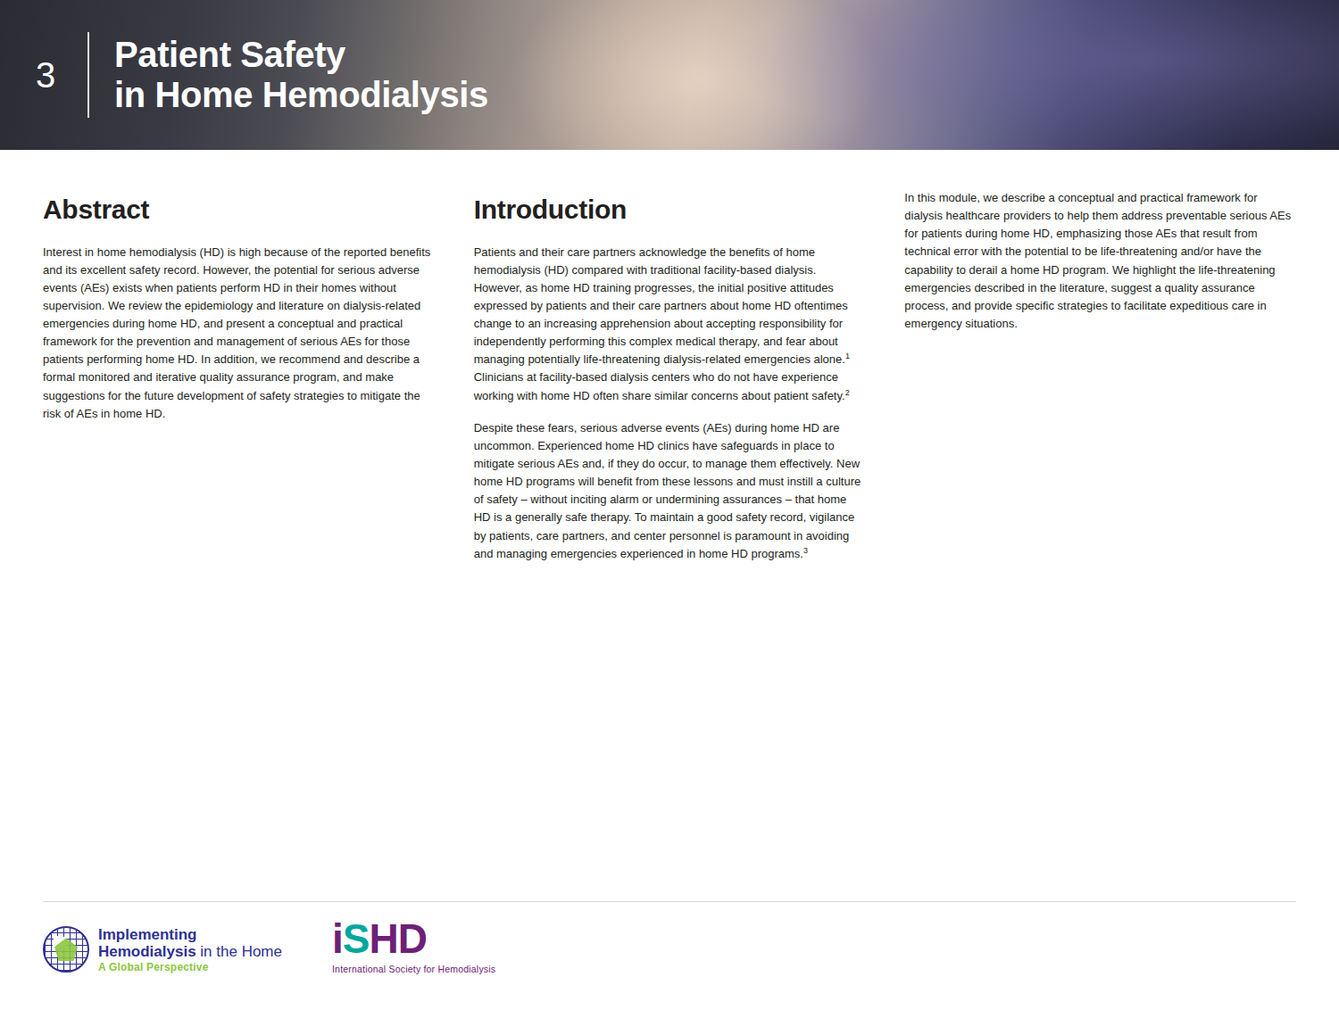3
Patient Safety
in Home Hemodialysis
Abstract
Interest in home hemodialysis (HD) is high because of the reported benefits and its excellent safety record. However, the potential for serious adverse events (AEs) exists when patients perform HD in their homes without supervision. We review the epidemiology and literature on dialysis-related emergencies during home HD, and present a conceptual and practical framework for the prevention and management of serious AEs for those patients performing home HD. In addition, we recommend and describe a formal monitored and iterative quality assurance program, and make suggestions for the future development of safety strategies to mitigate the risk of AEs in home HD.
Introduction
Patients and their care partners acknowledge the benefits of home hemodialysis (HD) compared with traditional facility-based dialysis. However, as home HD training progresses, the initial positive attitudes expressed by patients and their care partners about home HD oftentimes change to an increasing apprehension about accepting responsibility for independently performing this complex medical therapy, and fear about managing potentially life-threatening dialysis-related emergencies alone.1 Clinicians at facility-based dialysis centers who do not have experience working with home HD often share similar concerns about patient safety.2
Despite these fears, serious adverse events (AEs) during home HD are uncommon. Experienced home HD clinics have safeguards in place to mitigate serious AEs and, if they do occur, to manage them effectively. New home HD programs will benefit from these lessons and must instill a culture of safety – without inciting alarm or undermining assurances – that home HD is a generally safe therapy. To maintain a good safety record, vigilance by patients, care partners, and center personnel is paramount in avoiding and managing emergencies experienced in home HD programs.3
In this module, we describe a conceptual and practical framework for dialysis healthcare providers to help them address preventable serious AEs for patients during home HD, emphasizing those AEs that result from technical error with the potential to be life-threatening and/or have the capability to derail a home HD program. We highlight the life-threatening emergencies described in the literature, suggest a quality assurance process, and provide specific strategies to facilitate expeditious care in emergency situations.
Implementing
Hemodialysis in the Home
A Global Perspective
iSHD
International Society for Hemodialysis